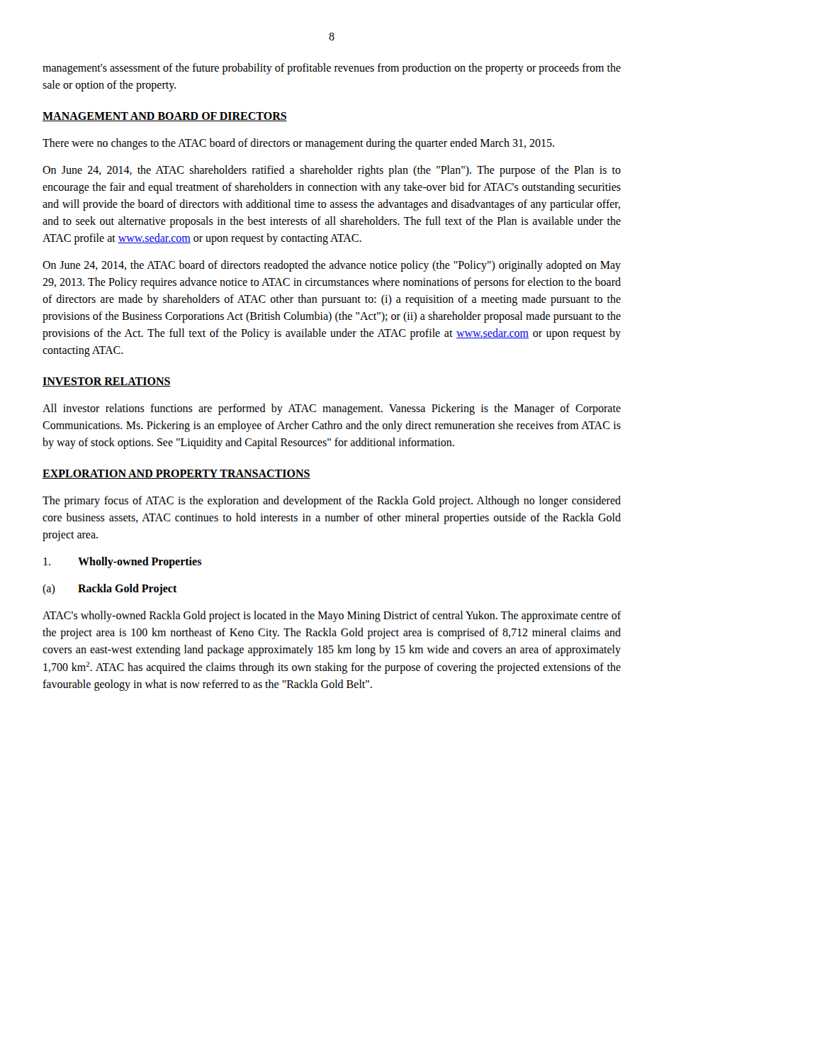8
management's assessment of the future probability of profitable revenues from production on the property or proceeds from the sale or option of the property.
MANAGEMENT AND BOARD OF DIRECTORS
There were no changes to the ATAC board of directors or management during the quarter ended March 31, 2015.
On June 24, 2014, the ATAC shareholders ratified a shareholder rights plan (the "Plan"). The purpose of the Plan is to encourage the fair and equal treatment of shareholders in connection with any take-over bid for ATAC's outstanding securities and will provide the board of directors with additional time to assess the advantages and disadvantages of any particular offer, and to seek out alternative proposals in the best interests of all shareholders. The full text of the Plan is available under the ATAC profile at www.sedar.com or upon request by contacting ATAC.
On June 24, 2014, the ATAC board of directors readopted the advance notice policy (the "Policy") originally adopted on May 29, 2013. The Policy requires advance notice to ATAC in circumstances where nominations of persons for election to the board of directors are made by shareholders of ATAC other than pursuant to: (i) a requisition of a meeting made pursuant to the provisions of the Business Corporations Act (British Columbia) (the "Act"); or (ii) a shareholder proposal made pursuant to the provisions of the Act. The full text of the Policy is available under the ATAC profile at www.sedar.com or upon request by contacting ATAC.
INVESTOR RELATIONS
All investor relations functions are performed by ATAC management. Vanessa Pickering is the Manager of Corporate Communications. Ms. Pickering is an employee of Archer Cathro and the only direct remuneration she receives from ATAC is by way of stock options. See "Liquidity and Capital Resources" for additional information.
EXPLORATION AND PROPERTY TRANSACTIONS
The primary focus of ATAC is the exploration and development of the Rackla Gold project. Although no longer considered core business assets, ATAC continues to hold interests in a number of other mineral properties outside of the Rackla Gold project area.
1. Wholly-owned Properties
(a) Rackla Gold Project
ATAC's wholly-owned Rackla Gold project is located in the Mayo Mining District of central Yukon. The approximate centre of the project area is 100 km northeast of Keno City. The Rackla Gold project area is comprised of 8,712 mineral claims and covers an east-west extending land package approximately 185 km long by 15 km wide and covers an area of approximately 1,700 km2. ATAC has acquired the claims through its own staking for the purpose of covering the projected extensions of the favourable geology in what is now referred to as the "Rackla Gold Belt".